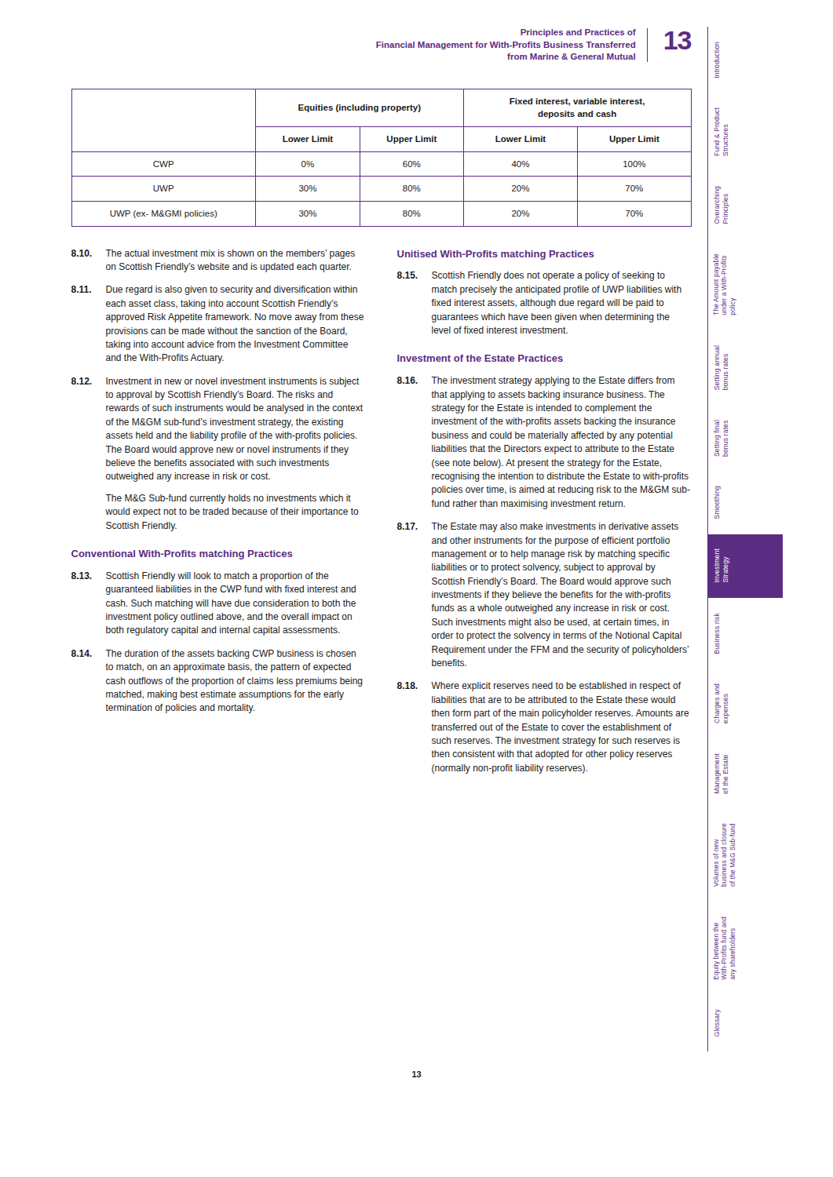Principles and Practices of
Financial Management for With-Profits Business Transferred
from Marine & General Mutual
13
Introduction
Fund & Product
Structures
Overarching
Principles
The Amount payable
under a With-Profits
policy
Setting annual
bonus rates
Setting final
bonus rates
Smoothing
Investment
Strategy
Business risk
Charges and
expenses
Management
of the Estate
Volumes of new
business and closure
of the M&G Sub-fund
Equity between the
With-Profits fund and
any shareholders
Glossary
| | Equities (including property) | Fixed interest, variable interest, deposits and cash |
| --- | --- | --- |
| Lower Limit | Upper Limit | Lower Limit | Upper Limit |
| CWP | 0% | 60% | 40% | 100% |
| UWP | 30% | 80% | 20% | 70% |
| UWP (ex- M&GMI policies) | 30% | 80% | 20% | 70% |
8.10.
The actual investment mix is shown on the members’ pages on Scottish Friendly’s website and is updated each quarter.
8.11.
Due regard is also given to security and diversification within each asset class, taking into account Scottish Friendly’s approved Risk Appetite framework. No move away from these provisions can be made without the sanction of the Board, taking into account advice from the Investment Committee and the With-Profits Actuary.
8.12.
Investment in new or novel investment instruments is subject to approval by Scottish Friendly’s Board. The risks and rewards of such instruments would be analysed in the context of the M&GM sub-fund’s investment strategy, the existing assets held and the liability profile of the with-profits policies. The Board would approve new or novel instruments if they believe the benefits associated with such investments outweighed any increase in risk or cost.
The M&G Sub-fund currently holds no investments which it would expect not to be traded because of their importance to Scottish Friendly.
Conventional With-Profits matching Practices
8.13.
Scottish Friendly will look to match a proportion of the guaranteed liabilities in the CWP fund with fixed interest and cash. Such matching will have due consideration to both the investment policy outlined above, and the overall impact on both regulatory capital and internal capital assessments.
8.14.
The duration of the assets backing CWP business is chosen to match, on an approximate basis, the pattern of expected cash outflows of the proportion of claims less premiums being matched, making best estimate assumptions for the early termination of policies and mortality.
Unitised With-Profits matching Practices
8.15.
Scottish Friendly does not operate a policy of seeking to match precisely the anticipated profile of UWP liabilities with fixed interest assets, although due regard will be paid to guarantees which have been given when determining the level of fixed interest investment.
Investment of the Estate Practices
8.16.
The investment strategy applying to the Estate differs from that applying to assets backing insurance business. The strategy for the Estate is intended to complement the investment of the with-profits assets backing the insurance business and could be materially affected by any potential liabilities that the Directors expect to attribute to the Estate (see note below). At present the strategy for the Estate, recognising the intention to distribute the Estate to with-profits policies over time, is aimed at reducing risk to the M&GM sub-fund rather than maximising investment return.
8.17.
The Estate may also make investments in derivative assets and other instruments for the purpose of efficient portfolio management or to help manage risk by matching specific liabilities or to protect solvency, subject to approval by Scottish Friendly’s Board. The Board would approve such investments if they believe the benefits for the with-profits funds as a whole outweighed any increase in risk or cost. Such investments might also be used, at certain times, in order to protect the solvency in terms of the Notional Capital Requirement under the FFM and the security of policyholders’ benefits.
8.18.
Where explicit reserves need to be established in respect of liabilities that are to be attributed to the Estate these would then form part of the main policyholder reserves. Amounts are transferred out of the Estate to cover the establishment of such reserves. The investment strategy for such reserves is then consistent with that adopted for other policy reserves (normally non-profit liability reserves).
13